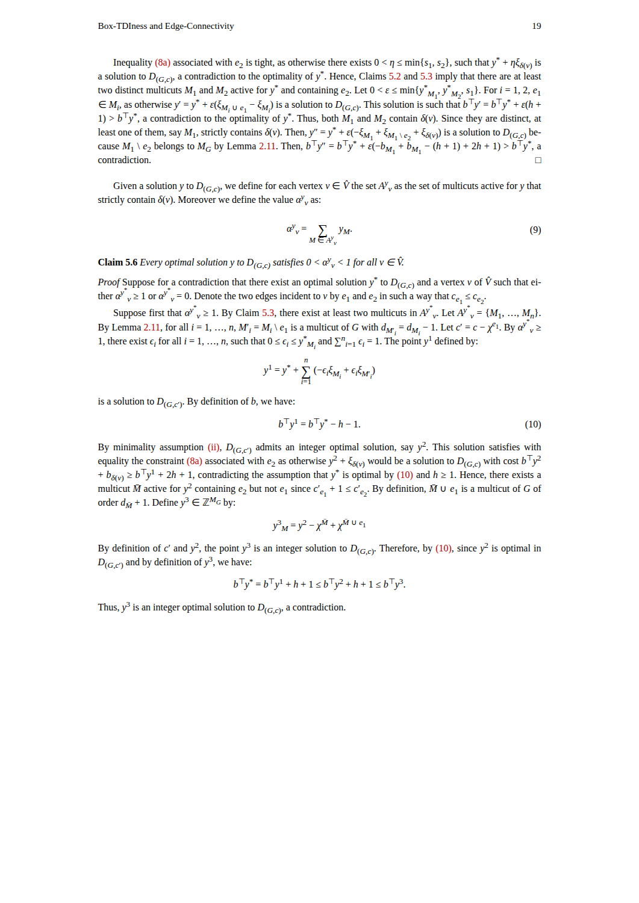Box-TDIness and Edge-Connectivity 19
Inequality (8a) associated with e2 is tight, as otherwise there exists 0 < η ≤ min{s1, s2}, such that y* + ηξδ(v) is a solution to D(G,c), a contradiction to the optimality of y*. Hence, Claims 5.2 and 5.3 imply that there are at least two distinct multicuts M1 and M2 active for y* and containing e2. Let 0 < ε ≤ min{y*M1, y*M2, s1}. For i = 1, 2, e1 ∈ Mi, as otherwise y′ = y* + ε(ξMi ∪ e1 − ξMi) is a solution to D(G,c). This solution is such that b⊤y′ = b⊤y* + ε(h + 1) > b⊤y*, a contradiction to the optimality of y*. Thus, both M1 and M2 contain δ(v). Since they are distinct, at least one of them, say M1, strictly contains δ(v). Then, y″ = y* + ε(−ξM1 + ξM1 \ e2 + ξδ(v)) is a solution to D(G,c) because M1 \ e2 belongs to MG by Lemma 2.11. Then, b⊤y″ = b⊤y* + ε(−bM1 + bM1 − (h + 1) + 2h + 1) > b⊤y*, a contradiction. □
Given a solution y to D(G,c), we define for each vertex v ∈ V̂ the set Ayv as the set of multicuts active for y that strictly contain δ(v). Moreover we define the value αyv as:
αyv =
∑
M ∈ Ayv yM. (9)
Claim 5.6 Every optimal solution y to D(G,c) satisfies 0 < αyv < 1 for all v ∈ V̂.
Proof Suppose for a contradiction that there exist an optimal solution y* to D(G,c) and a vertex v of V̂ such that either αy*v ≥ 1 or αy*v = 0. Denote the two edges incident to v by e1 and e2 in such a way that ce1 ≤ ce2.
Suppose first that αy*v ≥ 1. By Claim 5.3, there exist at least two multicuts in Ay*v. Let Ay*v = {M1, …, Mn}. By Lemma 2.11, for all i = 1, …, n, M′i = Mi \ e1 is a multicut of G with dM′i = dMi − 1. Let c′ = c − χe1. By αy*v ≥ 1, there exist ϵi for all i = 1, …, n, such that 0 ≤ ϵi ≤ y*Mi and ∑ni=1 ϵi = 1. The point y1 defined by:
y1 = y* + n
∑
i=1 (−ϵiξMi + ϵiξM′i)
is a solution to D(G,c′). By definition of b, we have:
b⊤y1 = b⊤y* − h − 1. (10)
By minimality assumption (ii), D(G,c′) admits an integer optimal solution, say y2. This solution satisfies with equality the constraint (8a) associated with e2 as otherwise y2 + ξδ(v) would be a solution to D(G,c) with cost b⊤y2 + bδ(v) ≥ b⊤y1 + 2h + 1, contradicting the assumption that y* is optimal by (10) and h ≥ 1. Hence, there exists a multicut M̄ active for y2 containing e2 but not e1 since c′e1 + 1 ≤ c′e2. By definition, M̄ ∪ e1 is a multicut of G of order dM̄ + 1. Define y3 ∈ ℤMG by:
y3M = y2 − χM̄ + χM̄ ∪ e1
By definition of c′ and y2, the point y3 is an integer solution to D(G,c). Therefore, by (10), since y2 is optimal in D(G,c′) and by definition of y3, we have:
b⊤y* = b⊤y1 + h + 1 ≤ b⊤y2 + h + 1 ≤ b⊤y3.
Thus, y3 is an integer optimal solution to D(G,c), a contradiction.